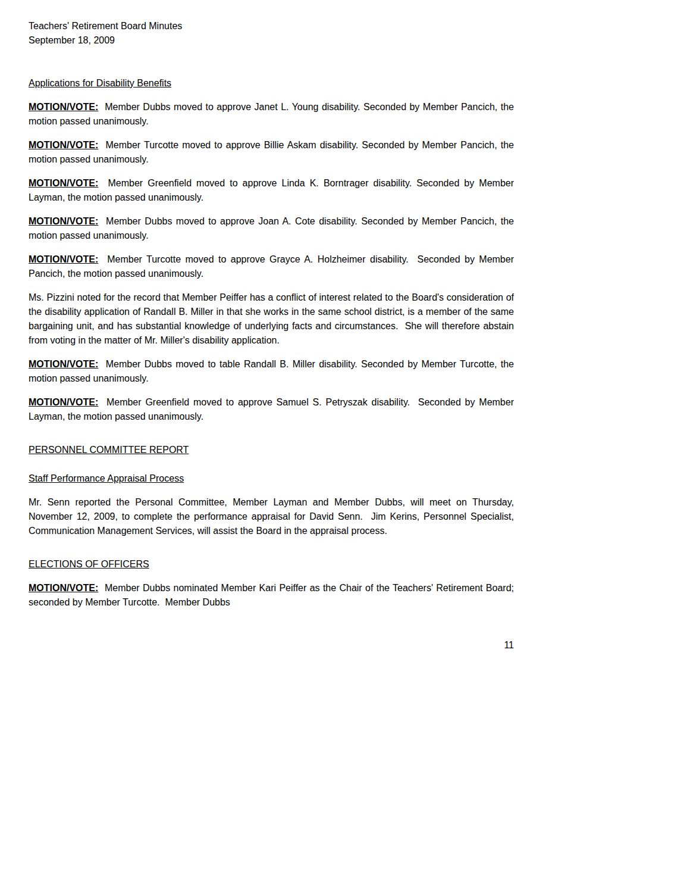Teachers' Retirement Board Minutes
September 18, 2009
Applications for Disability Benefits
MOTION/VOTE: Member Dubbs moved to approve Janet L. Young disability. Seconded by Member Pancich, the motion passed unanimously.
MOTION/VOTE: Member Turcotte moved to approve Billie Askam disability. Seconded by Member Pancich, the motion passed unanimously.
MOTION/VOTE: Member Greenfield moved to approve Linda K. Borntrager disability. Seconded by Member Layman, the motion passed unanimously.
MOTION/VOTE: Member Dubbs moved to approve Joan A. Cote disability. Seconded by Member Pancich, the motion passed unanimously.
MOTION/VOTE: Member Turcotte moved to approve Grayce A. Holzheimer disability. Seconded by Member Pancich, the motion passed unanimously.
Ms. Pizzini noted for the record that Member Peiffer has a conflict of interest related to the Board's consideration of the disability application of Randall B. Miller in that she works in the same school district, is a member of the same bargaining unit, and has substantial knowledge of underlying facts and circumstances. She will therefore abstain from voting in the matter of Mr. Miller's disability application.
MOTION/VOTE: Member Dubbs moved to table Randall B. Miller disability. Seconded by Member Turcotte, the motion passed unanimously.
MOTION/VOTE: Member Greenfield moved to approve Samuel S. Petryszak disability. Seconded by Member Layman, the motion passed unanimously.
PERSONNEL COMMITTEE REPORT
Staff Performance Appraisal Process
Mr. Senn reported the Personal Committee, Member Layman and Member Dubbs, will meet on Thursday, November 12, 2009, to complete the performance appraisal for David Senn. Jim Kerins, Personnel Specialist, Communication Management Services, will assist the Board in the appraisal process.
ELECTIONS OF OFFICERS
MOTION/VOTE: Member Dubbs nominated Member Kari Peiffer as the Chair of the Teachers' Retirement Board; seconded by Member Turcotte. Member Dubbs
11